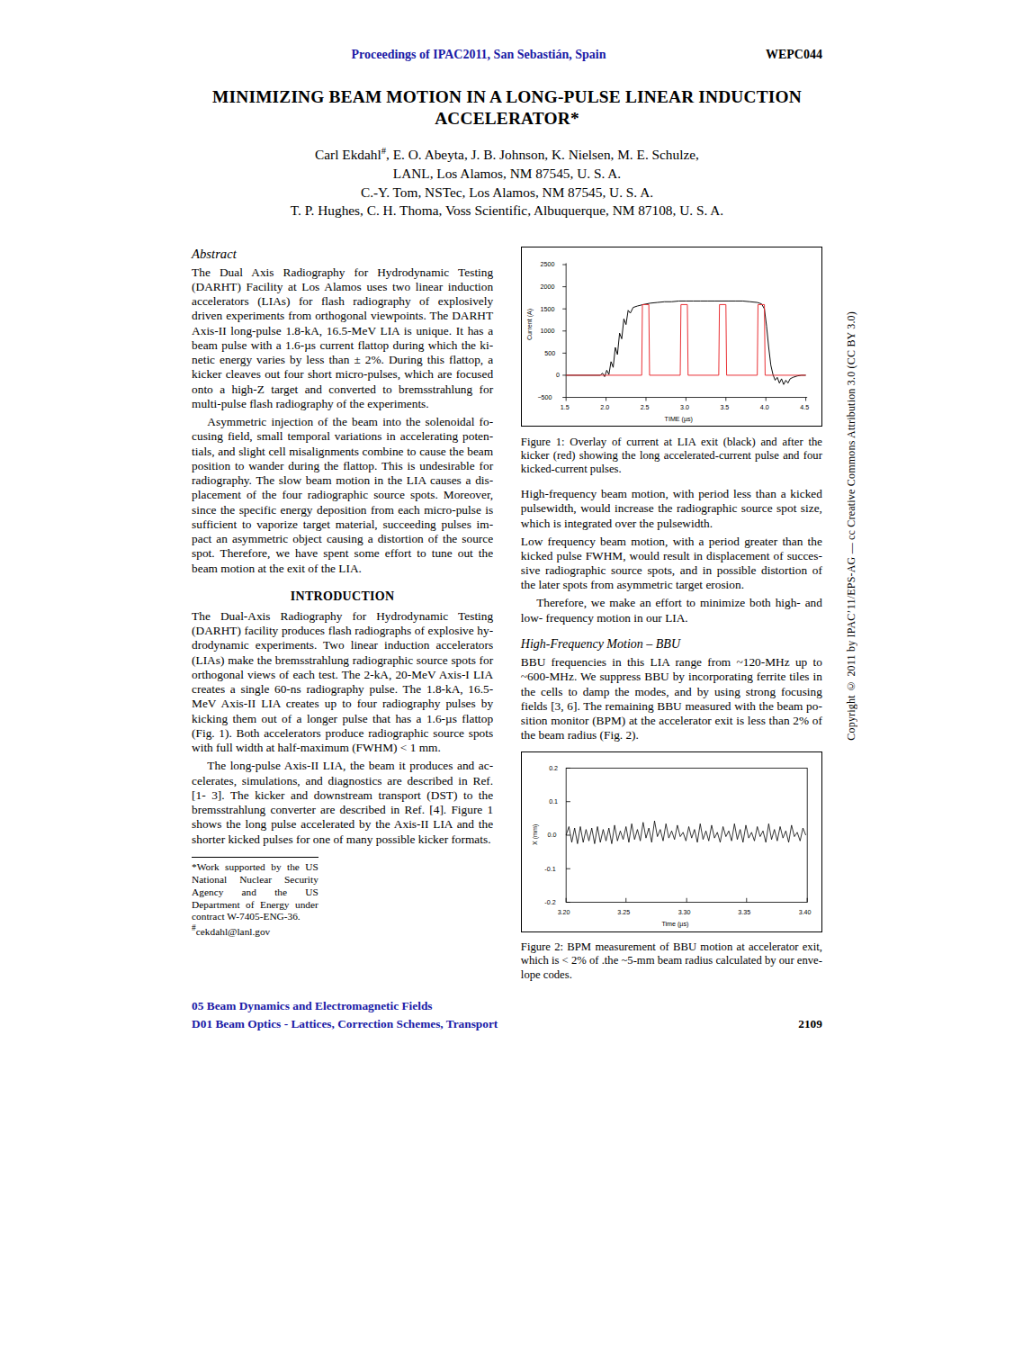Proceedings of IPAC2011, San Sebastián, Spain
WEPC044
MINIMIZING BEAM MOTION IN A LONG-PULSE LINEAR INDUCTION ACCELERATOR*
Carl Ekdahl#, E. O. Abeyta, J. B. Johnson, K. Nielsen, M. E. Schulze,
LANL, Los Alamos, NM 87545, U. S. A.
C.-Y. Tom, NSTec, Los Alamos, NM 87545, U. S. A.
T. P. Hughes, C. H. Thoma, Voss Scientific, Albuquerque, NM 87108, U. S. A.
Abstract
The Dual Axis Radiography for Hydrodynamic Testing (DARHT) Facility at Los Alamos uses two linear induction accelerators (LIAs) for flash radiography of explosively driven experiments from orthogonal viewpoints. The DARHT Axis-II long-pulse 1.8-kA, 16.5-MeV LIA is unique. It has a beam pulse with a 1.6-µs current flattop during which the kinetic energy varies by less than ± 2%. During this flattop, a kicker cleaves out four short micro-pulses, which are focused onto a high-Z target and converted to bremsstrahlung for multi-pulse flash radiography of the experiments.
Asymmetric injection of the beam into the solenoidal focusing field, small temporal variations in accelerating potentials, and slight cell misalignments combine to cause the beam position to wander during the flattop. This is undesirable for radiography. The slow beam motion in the LIA causes a displacement of the four radiographic source spots. Moreover, since the specific energy deposition from each micro-pulse is sufficient to vaporize target material, succeeding pulses impact an asymmetric object causing a distortion of the source spot. Therefore, we have spent some effort to tune out the beam motion at the exit of the LIA.
INTRODUCTION
The Dual-Axis Radiography for Hydrodynamic Testing (DARHT) facility produces flash radiographs of explosive hydrodynamic experiments. Two linear induction accelerators (LIAs) make the bremsstrahlung radiographic source spots for orthogonal views of each test. The 2-kA, 20-MeV Axis-I LIA creates a single 60-ns radiography pulse. The 1.8-kA, 16.5-MeV Axis-II LIA creates up to four radiography pulses by kicking them out of a longer pulse that has a 1.6-µs flattop (Fig. 1). Both accelerators produce radiographic source spots with full width at half-maximum (FWHM) < 1 mm.
The long-pulse Axis-II LIA, the beam it produces and accelerates, simulations, and diagnostics are described in Ref. [1- 3]. The kicker and downstream transport (DST) to the bremsstrahlung converter are described in Ref. [4]. Figure 1 shows the long pulse accelerated by the Axis-II LIA and the shorter kicked pulses for one of many possible kicker formats.
*Work supported by the US National Nuclear Security Agency and the US Department of Energy under contract W-7405-ENG-36.
#cekdahl@lanl.gov
−500 0 500 1000 1500 2000 2500 1.5 2.0 2.5 3.0 3.5 4.0 4.5 TIME (µs) Current (A)
Figure 1: Overlay of current at LIA exit (black) and after the kicker (red) showing the long accelerated-current pulse and four kicked-current pulses.
High-frequency beam motion, with period less than a kicked pulsewidth, would increase the radiographic source spot size, which is integrated over the pulsewidth.
Low frequency beam motion, with a period greater than the kicked pulse FWHM, would result in displacement of successive radiographic source spots, and in possible distortion of the later spots from asymmetric target erosion.
Therefore, we make an effort to minimize both high- and low- frequency motion in our LIA.
High-Frequency Motion – BBU
BBU frequencies in this LIA range from ~120-MHz up to ~600-MHz. We suppress BBU by incorporating ferrite tiles in the cells to damp the modes, and by using strong focusing fields [3, 6]. The remaining BBU measured with the beam position monitor (BPM) at the accelerator exit is less than 2% of the beam radius (Fig. 2).
0.2 0.1 0.0 -0.1 -0.2 3.20 3.25 3.30 3.35 3.40 Time (µs) X (mm)
Figure 2: BPM measurement of BBU motion at accelerator exit, which is < 2% of .the ~5-mm beam radius calculated by our envelope codes.
05 Beam Dynamics and Electromagnetic Fields
D01 Beam Optics - Lattices, Correction Schemes, Transport 2109
Copyright © 2011 by IPAC’11/EPS-AG — cc Creative Commons Attribution 3.0 (CC BY 3.0)